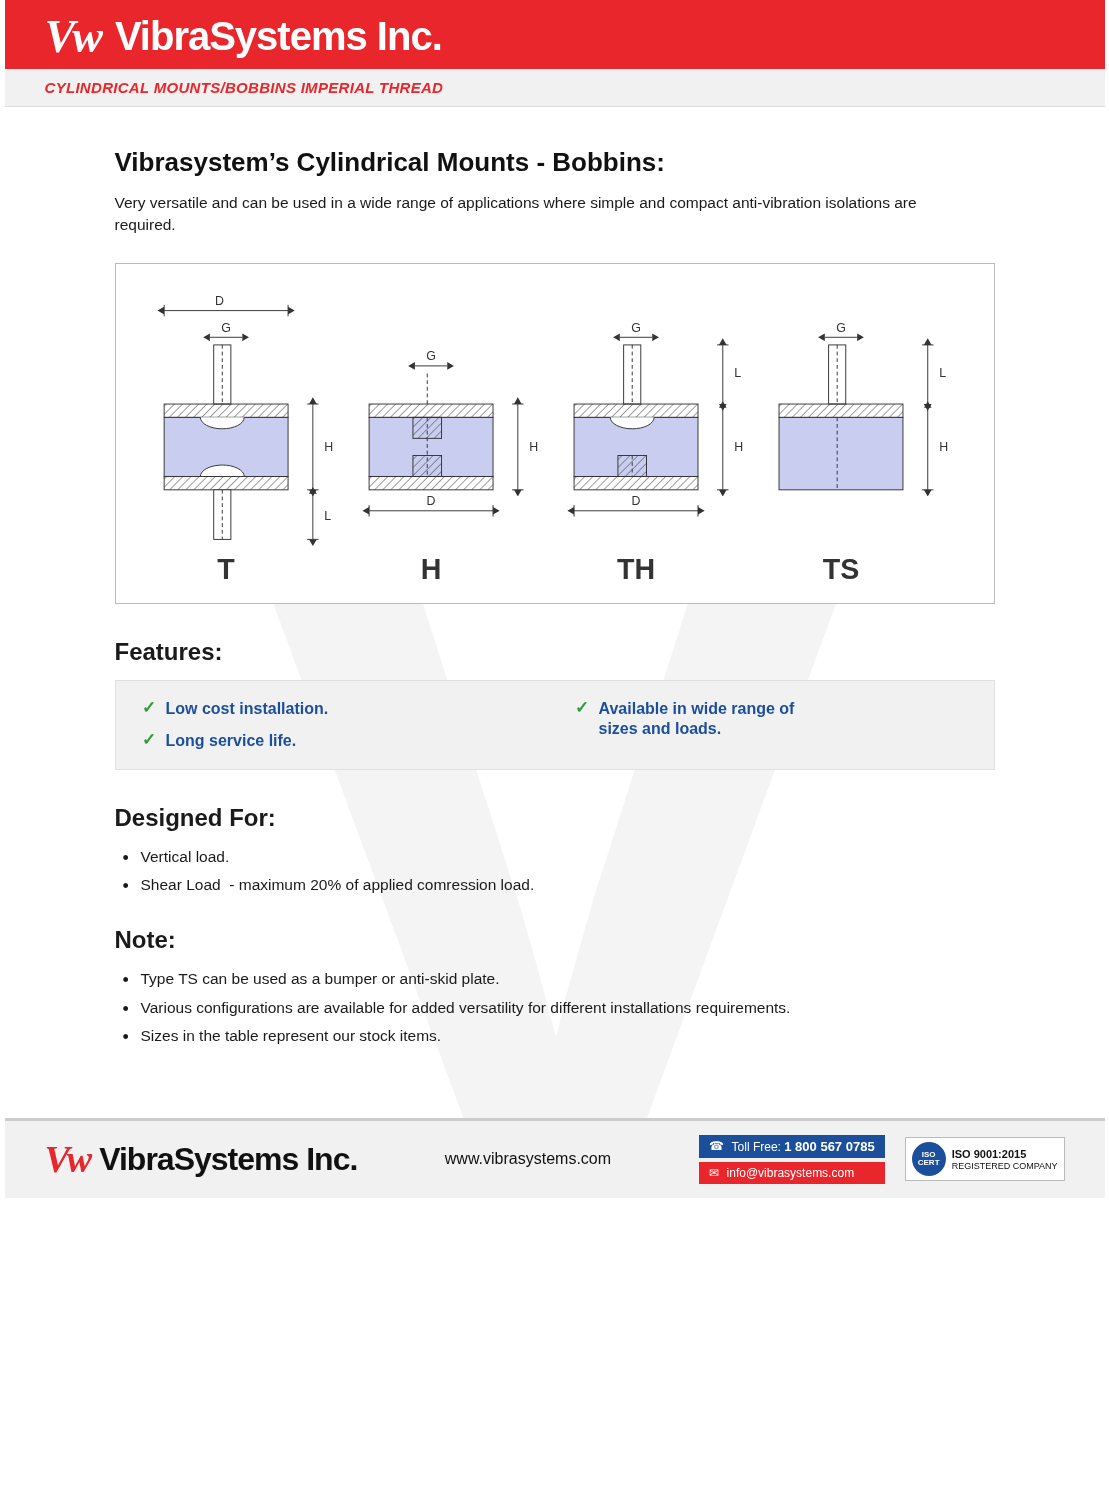V
Vw VibraSystems Inc.
Cylindrical Mounts/Bobbins Imperial Thread
Vibrasystem’s Cylindrical Mounts - Bobbins:
Very versatile and can be used in a wide range of applications where simple and compact anti-vibration isolations are required.
D G H L T G H D H G L H D TH G L H TS
Features:
✓Low cost installation.
✓Long service life.
✓Available in wide range of
sizes and loads.
Designed For:
Vertical load.
Shear Load - maximum 20% of applied comression load.
Note:
Type TS can be used as a bumper or anti-skid plate.
Various configurations are available for added versatility for different installations requirements.
Sizes in the table represent our stock items.
Vw VibraSystems Inc.
www.vibrasystems.com
☎Toll Free: 1 800 567 0785
✉info@vibrasystems.com
ISO
CERT
ISO 9001:2015 REGISTERED COMPANY